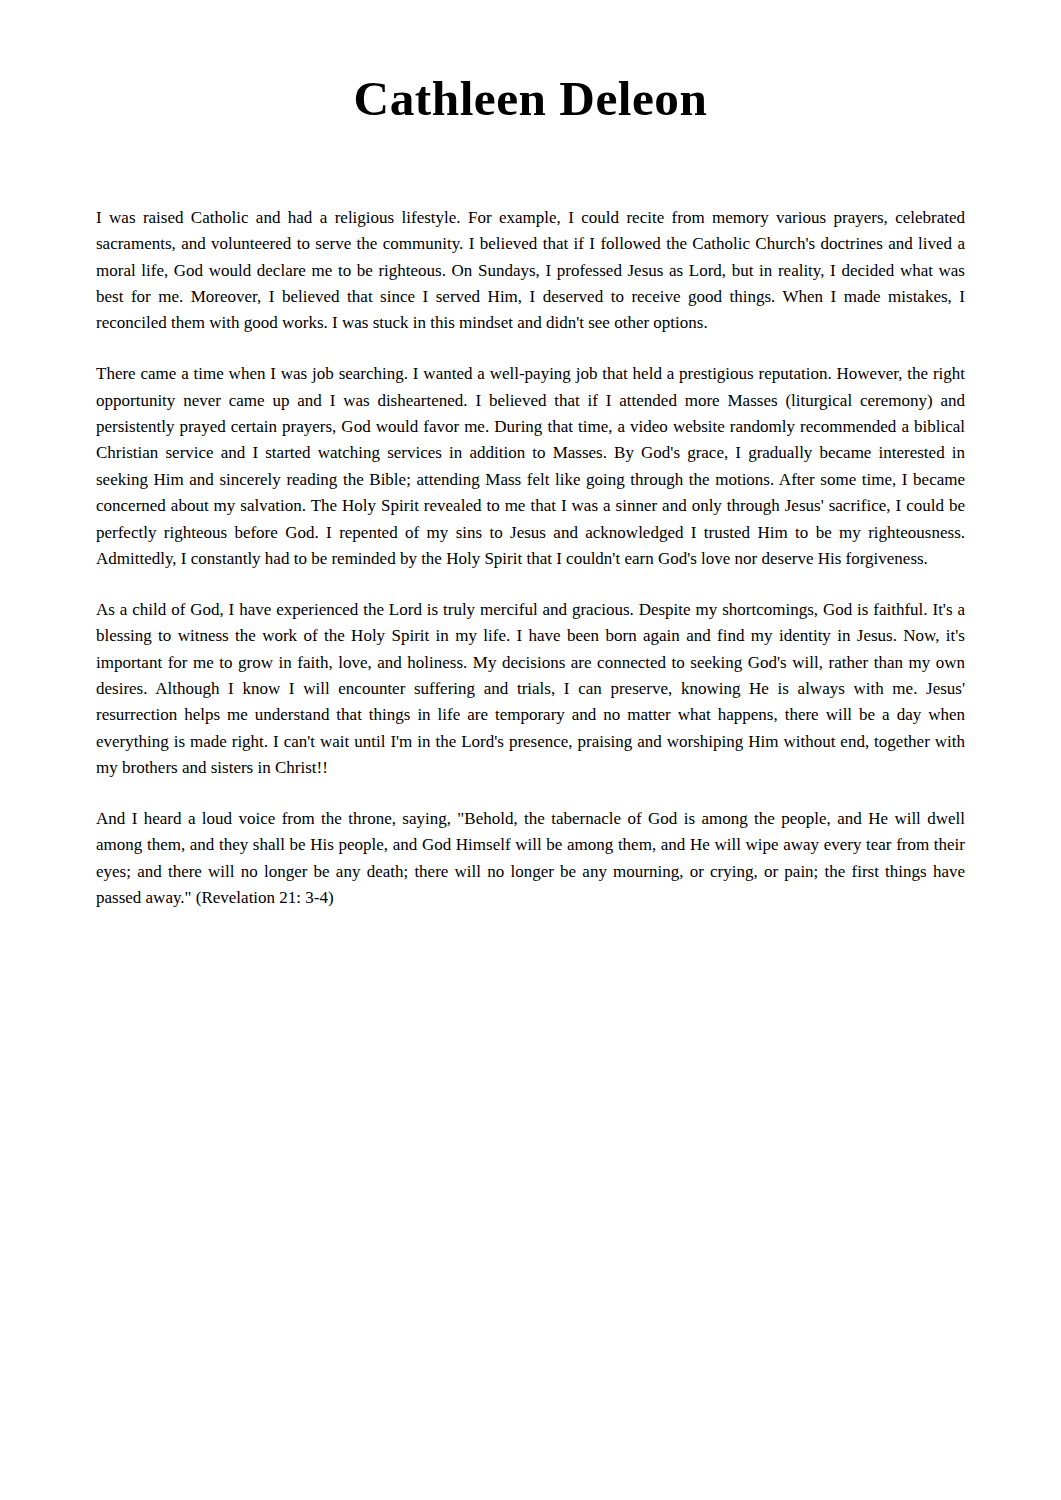Cathleen Deleon
I was raised Catholic and had a religious lifestyle. For example, I could recite from memory various prayers, celebrated sacraments, and volunteered to serve the community. I believed that if I followed the Catholic Church's doctrines and lived a moral life, God would declare me to be righteous. On Sundays, I professed Jesus as Lord, but in reality, I decided what was best for me. Moreover, I believed that since I served Him, I deserved to receive good things. When I made mistakes, I reconciled them with good works. I was stuck in this mindset and didn't see other options.
There came a time when I was job searching. I wanted a well-paying job that held a prestigious reputation. However, the right opportunity never came up and I was disheartened. I believed that if I attended more Masses (liturgical ceremony) and persistently prayed certain prayers, God would favor me. During that time, a video website randomly recommended a biblical Christian service and I started watching services in addition to Masses. By God's grace, I gradually became interested in seeking Him and sincerely reading the Bible; attending Mass felt like going through the motions. After some time, I became concerned about my salvation. The Holy Spirit revealed to me that I was a sinner and only through Jesus' sacrifice, I could be perfectly righteous before God. I repented of my sins to Jesus and acknowledged I trusted Him to be my righteousness. Admittedly, I constantly had to be reminded by the Holy Spirit that I couldn't earn God's love nor deserve His forgiveness.
As a child of God, I have experienced the Lord is truly merciful and gracious. Despite my shortcomings, God is faithful. It's a blessing to witness the work of the Holy Spirit in my life. I have been born again and find my identity in Jesus. Now, it's important for me to grow in faith, love, and holiness. My decisions are connected to seeking God's will, rather than my own desires. Although I know I will encounter suffering and trials, I can preserve, knowing He is always with me. Jesus' resurrection helps me understand that things in life are temporary and no matter what happens, there will be a day when everything is made right. I can't wait until I'm in the Lord's presence, praising and worshiping Him without end, together with my brothers and sisters in Christ!!
And I heard a loud voice from the throne, saying, "Behold, the tabernacle of God is among the people, and He will dwell among them, and they shall be His people, and God Himself will be among them, and He will wipe away every tear from their eyes; and there will no longer be any death; there will no longer be any mourning, or crying, or pain; the first things have passed away." (Revelation 21: 3-4)